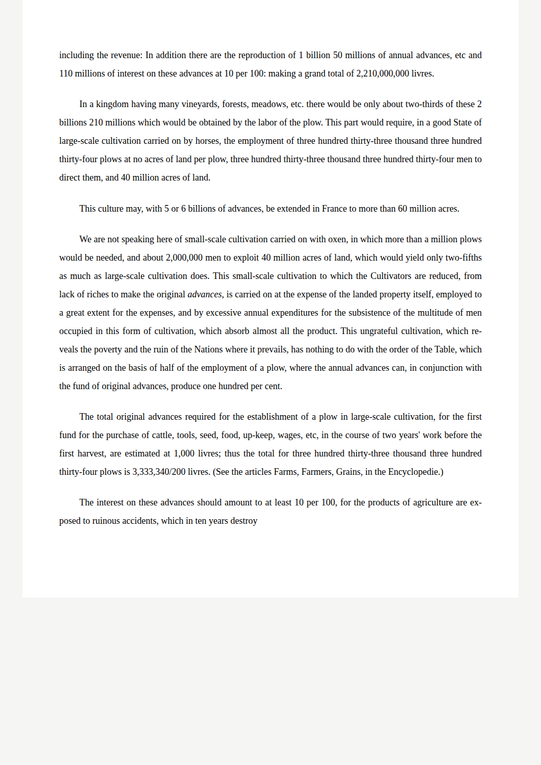including the revenue: In addition there are the reproduction of 1 billion 50 millions of annual advances, etc and 110 millions of interest on these advances at 10 per 100: making a grand total of 2,210,000,000 livres.
In a kingdom having many vineyards, forests, meadows, etc. there would be only about two-thirds of these 2 billions 210 millions which would be obtained by the labor of the plow. This part would require, in a good State of large-scale cultivation carried on by horses, the employment of three hundred thirty-three thousand three hundred thirty-four plows at no acres of land per plow, three hundred thirty-three thousand three hundred thirty-four men to direct them, and 40 million acres of land.
This culture may, with 5 or 6 billions of advances, be extended in France to more than 60 million acres.
We are not speaking here of small-scale cultivation carried on with oxen, in which more than a million plows would be needed, and about 2,000,000 men to exploit 40 million acres of land, which would yield only two-fifths as much as large-scale cultivation does. This small-scale cultivation to which the Cultivators are reduced, from lack of riches to make the original advances, is carried on at the expense of the landed property itself, employed to a great extent for the expenses, and by excessive annual expenditures for the subsistence of the multitude of men occupied in this form of cultivation, which absorb almost all the product. This ungrateful cultivation, which reveals the poverty and the ruin of the Nations where it prevails, has nothing to do with the order of the Table, which is arranged on the basis of half of the employment of a plow, where the annual advances can, in conjunction with the fund of original advances, produce one hundred per cent.
The total original advances required for the establishment of a plow in large-scale cultivation, for the first fund for the purchase of cattle, tools, seed, food, up-keep, wages, etc, in the course of two years' work before the first harvest, are estimated at 1,000 livres; thus the total for three hundred thirty-three thousand three hundred thirty-four plows is 3,333,340/200 livres. (See the articles Farms, Farmers, Grains, in the Encyclopedie.)
The interest on these advances should amount to at least 10 per 100, for the products of agriculture are exposed to ruinous accidents, which in ten years destroy